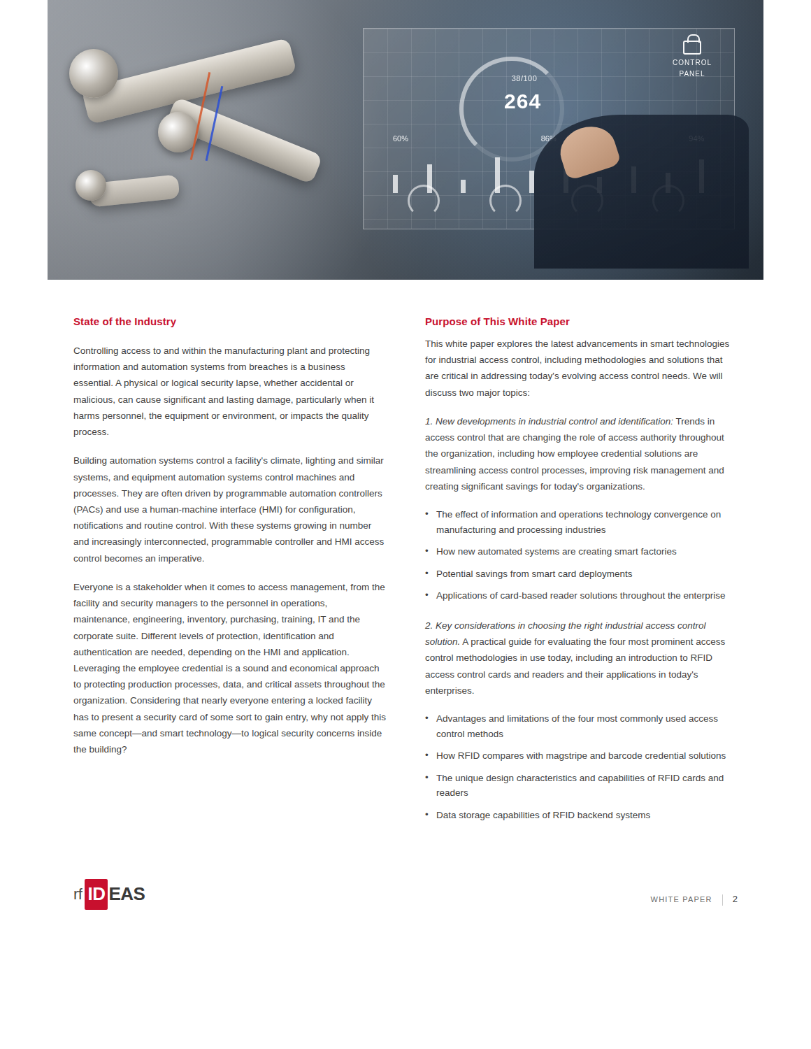38/100
264
CONTROL
PANEL
60% 86% 94%
State of the Industry
Controlling access to and within the manufacturing plant and protecting information and automation systems from breaches is a business essential. A physical or logical security lapse, whether accidental or malicious, can cause significant and lasting damage, particularly when it harms personnel, the equipment or environment, or impacts the quality process.
Building automation systems control a facility's climate, lighting and similar systems, and equipment automation systems control machines and processes. They are often driven by programmable automation controllers (PACs) and use a human-machine interface (HMI) for configuration, notifications and routine control. With these systems growing in number and increasingly interconnected, programmable controller and HMI access control becomes an imperative.
Everyone is a stakeholder when it comes to access management, from the facility and security managers to the personnel in operations, maintenance, engineering, inventory, purchasing, training, IT and the corporate suite. Different levels of protection, identification and authentication are needed, depending on the HMI and application. Leveraging the employee credential is a sound and economical approach to protecting production processes, data, and critical assets throughout the organization. Considering that nearly everyone entering a locked facility has to present a security card of some sort to gain entry, why not apply this same concept—and smart technology—to logical security concerns inside the building?
Purpose of This White Paper
This white paper explores the latest advancements in smart technologies for industrial access control, including methodologies and solutions that are critical in addressing today's evolving access control needs. We will discuss two major topics:
1. New developments in industrial control and identification: Trends in access control that are changing the role of access authority throughout the organization, including how employee credential solutions are streamlining access control processes, improving risk management and creating significant savings for today's organizations.
The effect of information and operations technology convergence on manufacturing and processing industries
How new automated systems are creating smart factories
Potential savings from smart card deployments
Applications of card-based reader solutions throughout the enterprise
2. Key considerations in choosing the right industrial access control solution. A practical guide for evaluating the four most prominent access control methodologies in use today, including an introduction to RFID access control cards and readers and their applications in today's enterprises.
Advantages and limitations of the four most commonly used access control methods
How RFID compares with magstripe and barcode credential solutions
The unique design characteristics and capabilities of RFID cards and readers
Data storage capabilities of RFID backend systems
rf ID EAS
White Paper 2